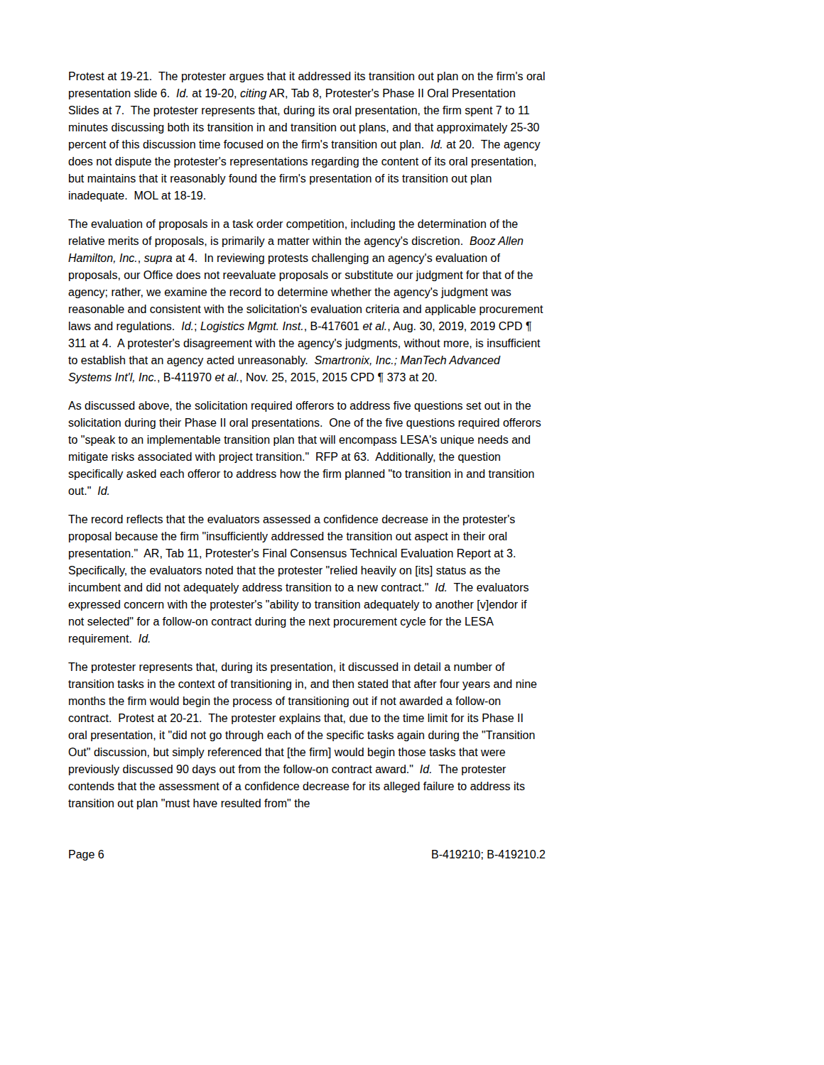Protest at 19-21. The protester argues that it addressed its transition out plan on the firm's oral presentation slide 6. Id. at 19-20, citing AR, Tab 8, Protester's Phase II Oral Presentation Slides at 7. The protester represents that, during its oral presentation, the firm spent 7 to 11 minutes discussing both its transition in and transition out plans, and that approximately 25-30 percent of this discussion time focused on the firm's transition out plan. Id. at 20. The agency does not dispute the protester's representations regarding the content of its oral presentation, but maintains that it reasonably found the firm's presentation of its transition out plan inadequate. MOL at 18-19.
The evaluation of proposals in a task order competition, including the determination of the relative merits of proposals, is primarily a matter within the agency's discretion. Booz Allen Hamilton, Inc., supra at 4. In reviewing protests challenging an agency's evaluation of proposals, our Office does not reevaluate proposals or substitute our judgment for that of the agency; rather, we examine the record to determine whether the agency's judgment was reasonable and consistent with the solicitation's evaluation criteria and applicable procurement laws and regulations. Id.; Logistics Mgmt. Inst., B-417601 et al., Aug. 30, 2019, 2019 CPD ¶ 311 at 4. A protester's disagreement with the agency's judgments, without more, is insufficient to establish that an agency acted unreasonably. Smartronix, Inc.; ManTech Advanced Systems Int'l, Inc., B-411970 et al., Nov. 25, 2015, 2015 CPD ¶ 373 at 20.
As discussed above, the solicitation required offerors to address five questions set out in the solicitation during their Phase II oral presentations. One of the five questions required offerors to "speak to an implementable transition plan that will encompass LESA's unique needs and mitigate risks associated with project transition." RFP at 63. Additionally, the question specifically asked each offeror to address how the firm planned "to transition in and transition out." Id.
The record reflects that the evaluators assessed a confidence decrease in the protester's proposal because the firm "insufficiently addressed the transition out aspect in their oral presentation." AR, Tab 11, Protester's Final Consensus Technical Evaluation Report at 3. Specifically, the evaluators noted that the protester "relied heavily on [its] status as the incumbent and did not adequately address transition to a new contract." Id. The evaluators expressed concern with the protester's "ability to transition adequately to another [v]endor if not selected" for a follow-on contract during the next procurement cycle for the LESA requirement. Id.
The protester represents that, during its presentation, it discussed in detail a number of transition tasks in the context of transitioning in, and then stated that after four years and nine months the firm would begin the process of transitioning out if not awarded a follow-on contract. Protest at 20-21. The protester explains that, due to the time limit for its Phase II oral presentation, it "did not go through each of the specific tasks again during the "Transition Out" discussion, but simply referenced that [the firm] would begin those tasks that were previously discussed 90 days out from the follow-on contract award." Id. The protester contends that the assessment of a confidence decrease for its alleged failure to address its transition out plan "must have resulted from" the
Page 6 B-419210; B-419210.2